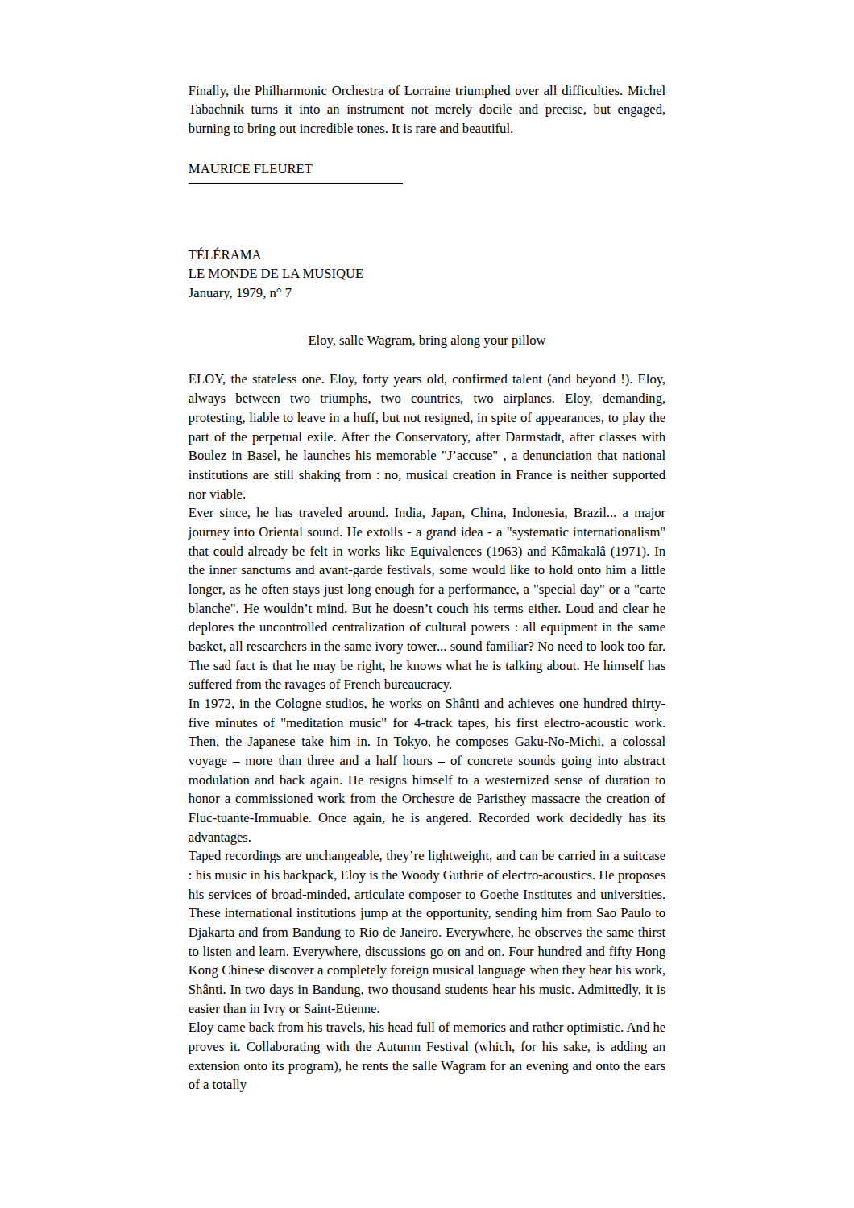Finally, the Philharmonic Orchestra of Lorraine triumphed over all difficulties. Michel Tabachnik turns it into an instrument not merely docile and precise, but engaged, burning to bring out incredible tones. It is rare and beautiful.
MAURICE FLEURET
TÉLÉRAMA
LE MONDE DE LA MUSIQUE
January, 1979, n° 7
Eloy, salle Wagram, bring along your pillow
ELOY, the stateless one. Eloy, forty years old, confirmed talent (and beyond !). Eloy, always between two triumphs, two countries, two airplanes. Eloy, demanding, protesting, liable to leave in a huff, but not resigned, in spite of appearances, to play the part of the perpetual exile. After the Conservatory, after Darmstadt, after classes with Boulez in Basel, he launches his memorable "J’accuse" , a denunciation that national institutions are still shaking from : no, musical creation in France is neither supported nor viable.
Ever since, he has traveled around. India, Japan, China, Indonesia, Brazil... a major journey into Oriental sound. He extolls - a grand idea - a "systematic internationalism" that could already be felt in works like Equivalences (1963) and Kâmakalâ (1971). In the inner sanctums and avant-garde festivals, some would like to hold onto him a little longer, as he often stays just long enough for a performance, a "special day" or a "carte blanche". He wouldn’t mind. But he doesn’t couch his terms either. Loud and clear he deplores the uncontrolled centralization of cultural powers : all equipment in the same basket, all researchers in the same ivory tower... sound familiar? No need to look too far. The sad fact is that he may be right, he knows what he is talking about. He himself has suffered from the ravages of French bureaucracy.
In 1972, in the Cologne studios, he works on Shânti and achieves one hundred thirty-five minutes of "meditation music" for 4-track tapes, his first electro-acoustic work. Then, the Japanese take him in. In Tokyo, he composes Gaku-No-Michi, a colossal voyage – more than three and a half hours – of concrete sounds going into abstract modulation and back again. He resigns himself to a westernized sense of duration to honor a commissioned work from the Orchestre de Paristhey massacre the creation of Fluc-tuante-Immuable. Once again, he is angered. Recorded work decidedly has its advantages.
Taped recordings are unchangeable, they’re lightweight, and can be carried in a suitcase : his music in his backpack, Eloy is the Woody Guthrie of electro-acoustics. He proposes his services of broad-minded, articulate composer to Goethe Institutes and universities. These international institutions jump at the opportunity, sending him from Sao Paulo to Djakarta and from Bandung to Rio de Janeiro. Everywhere, he observes the same thirst to listen and learn. Everywhere, discussions go on and on. Four hundred and fifty Hong Kong Chinese discover a completely foreign musical language when they hear his work, Shânti. In two days in Bandung, two thousand students hear his music. Admittedly, it is easier than in Ivry or Saint-Etienne.
Eloy came back from his travels, his head full of memories and rather optimistic. And he proves it. Collaborating with the Autumn Festival (which, for his sake, is adding an extension onto its program), he rents the salle Wagram for an evening and onto the ears of a totally